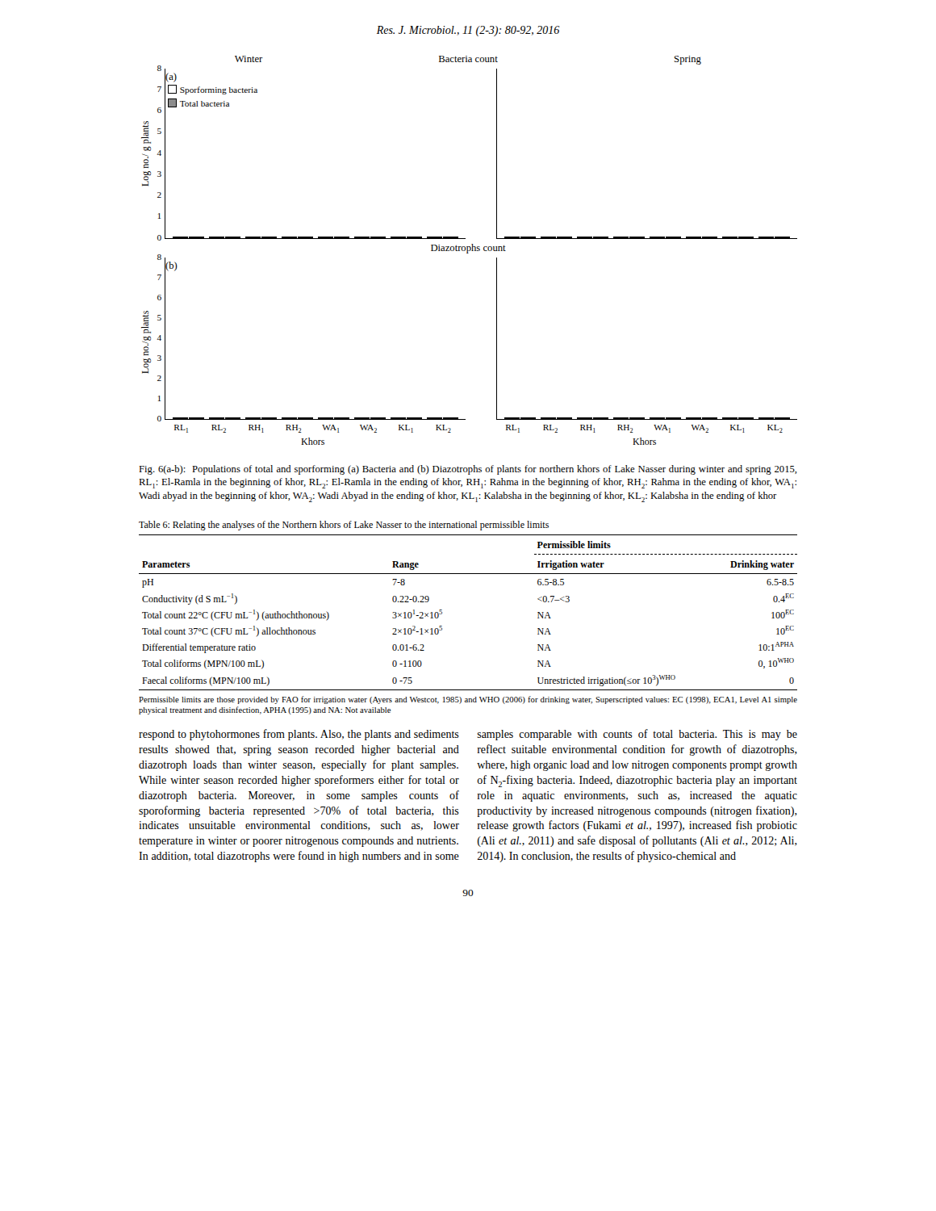Res. J. Microbiol., 11 (2-3): 80-92, 2016
Winter Bacteria count Spring
(a)
Sporforming bacteria
Total bacteria
8 7 6 5 4 3 2 1 0
Log no./ g plants
Diazotrophs count
(b)
8 7 6 5 4 3 2 1 0
RL1 RL2 RH1 RH2 WA1 WA2 KL1 KL2
Khors
Log no./g plants
RL1 RL2 RH1 RH2 WA1 WA2 KL1 KL2
Khors
Fig. 6(a-b): Populations of total and sporforming (a) Bacteria and (b) Diazotrophs of plants for northern khors of Lake Nasser during winter and spring 2015, RL1: El-Ramla in the beginning of khor, RL2: El-Ramla in the ending of khor, RH1: Rahma in the beginning of khor, RH2: Rahma in the ending of khor, WA1: Wadi abyad in the beginning of khor, WA2: Wadi Abyad in the ending of khor, KL1: Kalabsha in the beginning of khor, KL2: Kalabsha in the ending of khor
Table 6: Relating the analyses of the Northern khors of Lake Nasser to the international permissible limits
| | | Permissible limits |
| --- | --- | --- |
| Parameters | Range | Irrigation water | Drinking water |
| pH | 7-8 | 6.5-8.5 | 6.5-8.5 |
| Conductivity (d S mL −1 ) | 0.22-0.29 | <0.7–<3 | 0.4 EC |
| Total count 22°C (CFU mL −1 ) (authochthonous) | 3×10 1 -2×10 5 | NA | 100 EC |
| Total count 37°C (CFU mL −1 ) allochthonous | 2×10 2 -1×10 5 | NA | 10 EC |
| Differential temperature ratio | 0.01-6.2 | NA | 10:1 APHA |
| Total coliforms (MPN/100 mL) | 0 -1100 | NA | 0, 10 WHO |
| Faecal coliforms (MPN/100 mL) | 0 -75 | Unrestricted irrigation(≤or 10 3 ) WHO | 0 |
Permissible limits are those provided by FAO for irrigation water (Ayers and Westcot, 1985) and WHO (2006) for drinking water, Superscripted values: EC (1998), ECA1, Level A1 simple physical treatment and disinfection, APHA (1995) and NA: Not available
respond to phytohormones from plants. Also, the plants and sediments results showed that, spring season recorded higher bacterial and diazotroph loads than winter season, especially for plant samples. While winter season recorded higher sporeformers either for total or diazotroph bacteria. Moreover, in some samples counts of sporoforming bacteria represented >70% of total bacteria, this indicates unsuitable environmental conditions, such as, lower temperature in winter or poorer nitrogenous compounds and nutrients. In addition, total diazotrophs were found in high numbers and in some samples comparable with counts of total bacteria. This is may be reflect suitable environmental condition for growth of diazotrophs, where, high organic load and low nitrogen components prompt growth of N2-fixing bacteria. Indeed, diazotrophic bacteria play an important role in aquatic environments, such as, increased the aquatic productivity by increased nitrogenous compounds (nitrogen fixation), release growth factors (Fukami et al., 1997), increased fish probiotic (Ali et al., 2011) and safe disposal of pollutants (Ali et al., 2012; Ali, 2014). In conclusion, the results of physico-chemical and
90